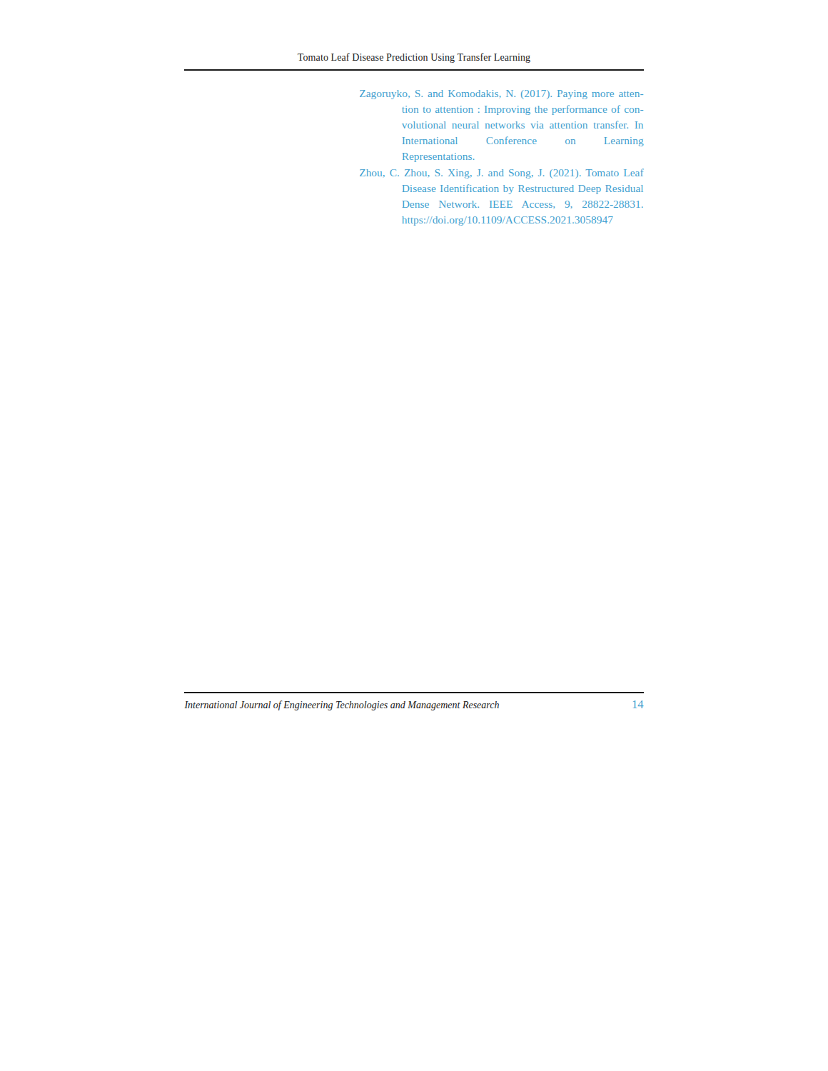Tomato Leaf Disease Prediction Using Transfer Learning
Zagoruyko, S. and Komodakis, N. (2017). Paying more attention to attention : Improving the performance of convolutional neural networks via attention transfer. In International Conference on Learning Representations.
Zhou, C. Zhou, S. Xing, J. and Song, J. (2021). Tomato Leaf Disease Identification by Restructured Deep Residual Dense Network. IEEE Access, 9, 28822-28831. https://doi.org/10.1109/ACCESS.2021.3058947
International Journal of Engineering Technologies and Management Research 14